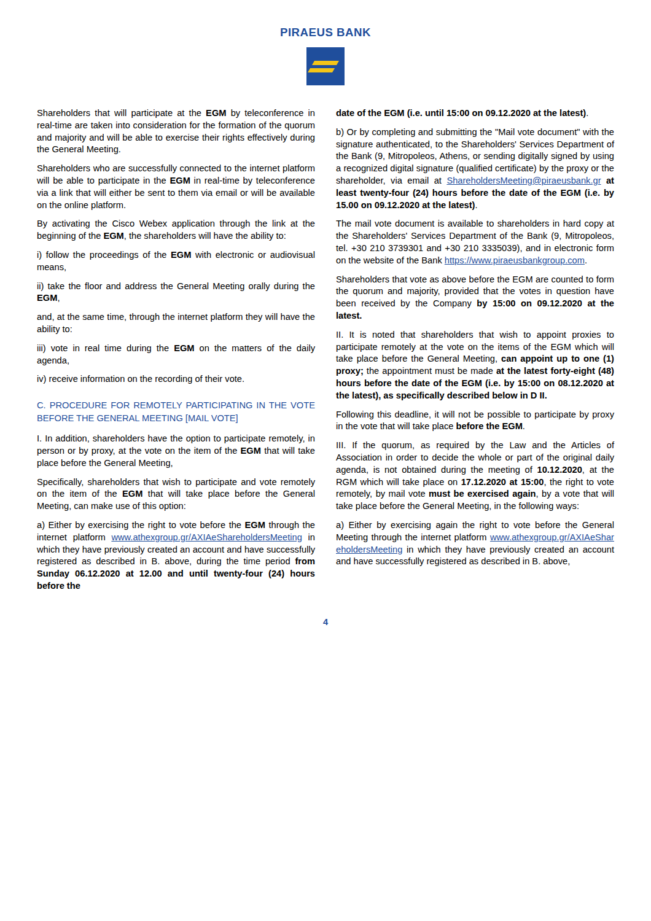PIRAEUS BANK
Shareholders that will participate at the EGM by teleconference in real-time are taken into consideration for the formation of the quorum and majority and will be able to exercise their rights effectively during the General Meeting.
Shareholders who are successfully connected to the internet platform will be able to participate in the EGM in real-time by teleconference via a link that will either be sent to them via email or will be available on the online platform.
By activating the Cisco Webex application through the link at the beginning of the EGM, the shareholders will have the ability to:
i) follow the proceedings of the EGM with electronic or audiovisual means,
ii) take the floor and address the General Meeting orally during the EGM,
and, at the same time, through the internet platform they will have the ability to:
iii) vote in real time during the EGM on the matters of the daily agenda,
iv) receive information on the recording of their vote.
C. PROCEDURE FOR REMOTELY PARTICIPATING IN THE VOTE BEFORE THE GENERAL MEETING [MAIL VOTE]
I. In addition, shareholders have the option to participate remotely, in person or by proxy, at the vote on the item of the EGM that will take place before the General Meeting,
Specifically, shareholders that wish to participate and vote remotely on the item of the EGM that will take place before the General Meeting, can make use of this option:
a) Either by exercising the right to vote before the EGM through the internet platform www.athexgroup.gr/AXIAeShareholdersMeeting in which they have previously created an account and have successfully registered as described in B. above, during the time period from Sunday 06.12.2020 at 12.00 and until twenty-four (24) hours before the
date of the EGM (i.e. until 15:00 on 09.12.2020 at the latest).
b) Or by completing and submitting the "Mail vote document" with the signature authenticated, to the Shareholders' Services Department of the Bank (9, Mitropoleos, Athens, or sending digitally signed by using a recognized digital signature (qualified certificate) by the proxy or the shareholder, via email at ShareholdersMeeting@piraeusbank.gr at least twenty-four (24) hours before the date of the EGM (i.e. by 15.00 on 09.12.2020 at the latest).
The mail vote document is available to shareholders in hard copy at the Shareholders' Services Department of the Bank (9, Mitropoleos, tel. +30 210 3739301 and +30 210 3335039), and in electronic form on the website of the Bank https://www.piraeusbankgroup.com.
Shareholders that vote as above before the EGM are counted to form the quorum and majority, provided that the votes in question have been received by the Company by 15:00 on 09.12.2020 at the latest.
II. It is noted that shareholders that wish to appoint proxies to participate remotely at the vote on the items of the EGM which will take place before the General Meeting, can appoint up to one (1) proxy; the appointment must be made at the latest forty-eight (48) hours before the date of the EGM (i.e. by 15:00 on 08.12.2020 at the latest), as specifically described below in D II.
Following this deadline, it will not be possible to participate by proxy in the vote that will take place before the EGM.
III. If the quorum, as required by the Law and the Articles of Association in order to decide the whole or part of the original daily agenda, is not obtained during the meeting of 10.12.2020, at the RGM which will take place on 17.12.2020 at 15:00, the right to vote remotely, by mail vote must be exercised again, by a vote that will take place before the General Meeting, in the following ways:
a) Either by exercising again the right to vote before the General Meeting through the internet platform www.athexgroup.gr/AXIAeShareholdersMeeting in which they have previously created an account and have successfully registered as described in B. above,
4